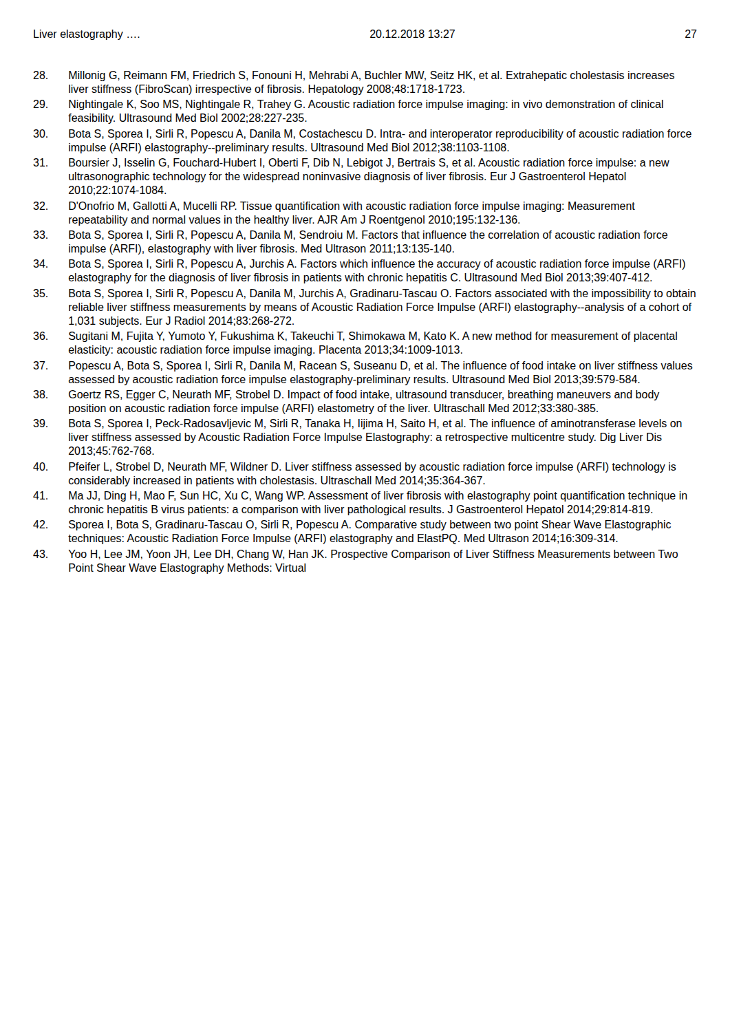Liver elastography …. 20.12.2018 13:27 27
28. Millonig G, Reimann FM, Friedrich S, Fonouni H, Mehrabi A, Buchler MW, Seitz HK, et al. Extrahepatic cholestasis increases liver stiffness (FibroScan) irrespective of fibrosis. Hepatology 2008;48:1718-1723.
29. Nightingale K, Soo MS, Nightingale R, Trahey G. Acoustic radiation force impulse imaging: in vivo demonstration of clinical feasibility. Ultrasound Med Biol 2002;28:227-235.
30. Bota S, Sporea I, Sirli R, Popescu A, Danila M, Costachescu D. Intra- and interoperator reproducibility of acoustic radiation force impulse (ARFI) elastography--preliminary results. Ultrasound Med Biol 2012;38:1103-1108.
31. Boursier J, Isselin G, Fouchard-Hubert I, Oberti F, Dib N, Lebigot J, Bertrais S, et al. Acoustic radiation force impulse: a new ultrasonographic technology for the widespread noninvasive diagnosis of liver fibrosis. Eur J Gastroenterol Hepatol 2010;22:1074-1084.
32. D'Onofrio M, Gallotti A, Mucelli RP. Tissue quantification with acoustic radiation force impulse imaging: Measurement repeatability and normal values in the healthy liver. AJR Am J Roentgenol 2010;195:132-136.
33. Bota S, Sporea I, Sirli R, Popescu A, Danila M, Sendroiu M. Factors that influence the correlation of acoustic radiation force impulse (ARFI), elastography with liver fibrosis. Med Ultrason 2011;13:135-140.
34. Bota S, Sporea I, Sirli R, Popescu A, Jurchis A. Factors which influence the accuracy of acoustic radiation force impulse (ARFI) elastography for the diagnosis of liver fibrosis in patients with chronic hepatitis C. Ultrasound Med Biol 2013;39:407-412.
35. Bota S, Sporea I, Sirli R, Popescu A, Danila M, Jurchis A, Gradinaru-Tascau O. Factors associated with the impossibility to obtain reliable liver stiffness measurements by means of Acoustic Radiation Force Impulse (ARFI) elastography--analysis of a cohort of 1,031 subjects. Eur J Radiol 2014;83:268-272.
36. Sugitani M, Fujita Y, Yumoto Y, Fukushima K, Takeuchi T, Shimokawa M, Kato K. A new method for measurement of placental elasticity: acoustic radiation force impulse imaging. Placenta 2013;34:1009-1013.
37. Popescu A, Bota S, Sporea I, Sirli R, Danila M, Racean S, Suseanu D, et al. The influence of food intake on liver stiffness values assessed by acoustic radiation force impulse elastography-preliminary results. Ultrasound Med Biol 2013;39:579-584.
38. Goertz RS, Egger C, Neurath MF, Strobel D. Impact of food intake, ultrasound transducer, breathing maneuvers and body position on acoustic radiation force impulse (ARFI) elastometry of the liver. Ultraschall Med 2012;33:380-385.
39. Bota S, Sporea I, Peck-Radosavljevic M, Sirli R, Tanaka H, Iijima H, Saito H, et al. The influence of aminotransferase levels on liver stiffness assessed by Acoustic Radiation Force Impulse Elastography: a retrospective multicentre study. Dig Liver Dis 2013;45:762-768.
40. Pfeifer L, Strobel D, Neurath MF, Wildner D. Liver stiffness assessed by acoustic radiation force impulse (ARFI) technology is considerably increased in patients with cholestasis. Ultraschall Med 2014;35:364-367.
41. Ma JJ, Ding H, Mao F, Sun HC, Xu C, Wang WP. Assessment of liver fibrosis with elastography point quantification technique in chronic hepatitis B virus patients: a comparison with liver pathological results. J Gastroenterol Hepatol 2014;29:814-819.
42. Sporea I, Bota S, Gradinaru-Tascau O, Sirli R, Popescu A. Comparative study between two point Shear Wave Elastographic techniques: Acoustic Radiation Force Impulse (ARFI) elastography and ElastPQ. Med Ultrason 2014;16:309-314.
43. Yoo H, Lee JM, Yoon JH, Lee DH, Chang W, Han JK. Prospective Comparison of Liver Stiffness Measurements between Two Point Shear Wave Elastography Methods: Virtual